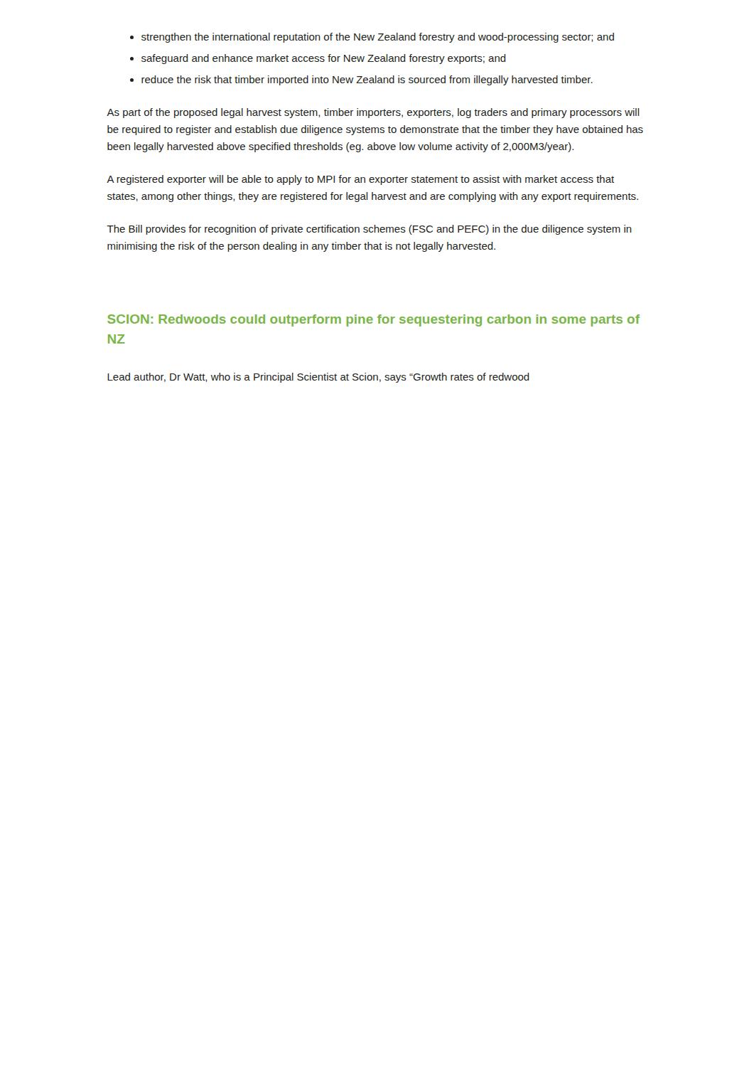strengthen the international reputation of the New Zealand forestry and wood-processing sector; and
safeguard and enhance market access for New Zealand forestry exports; and
reduce the risk that timber imported into New Zealand is sourced from illegally harvested timber.
As part of the proposed legal harvest system, timber importers, exporters, log traders and primary processors will be required to register and establish due diligence systems to demonstrate that the timber they have obtained has been legally harvested above specified thresholds (eg. above low volume activity of 2,000M3/year).
A registered exporter will be able to apply to MPI for an exporter statement to assist with market access that states, among other things, they are registered for legal harvest and are complying with any export requirements.
The Bill provides for recognition of private certification schemes (FSC and PEFC) in the due diligence system in minimising the risk of the person dealing in any timber that is not legally harvested.
SCION: Redwoods could outperform pine for sequestering carbon in some parts of NZ
Lead author, Dr Watt, who is a Principal Scientist at Scion, says “Growth rates of redwood